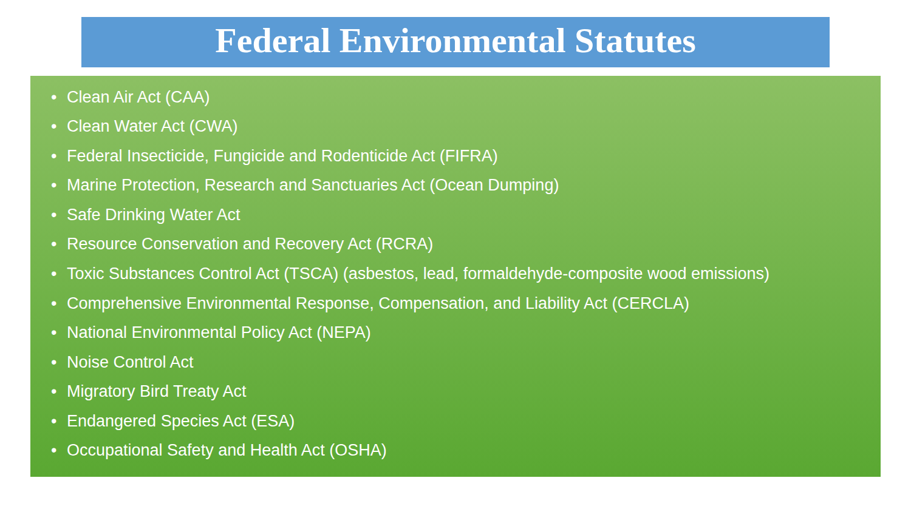Federal Environmental Statutes
Clean Air Act (CAA)
Clean Water Act (CWA)
Federal Insecticide, Fungicide and Rodenticide Act (FIFRA)
Marine Protection, Research and Sanctuaries Act (Ocean Dumping)
Safe Drinking Water Act
Resource Conservation and Recovery Act (RCRA)
Toxic Substances Control Act (TSCA) (asbestos, lead, formaldehyde-composite wood emissions)
Comprehensive Environmental Response, Compensation, and Liability Act (CERCLA)
National Environmental Policy Act (NEPA)
Noise Control Act
Migratory Bird Treaty Act
Endangered Species Act (ESA)
Occupational Safety and Health Act (OSHA)